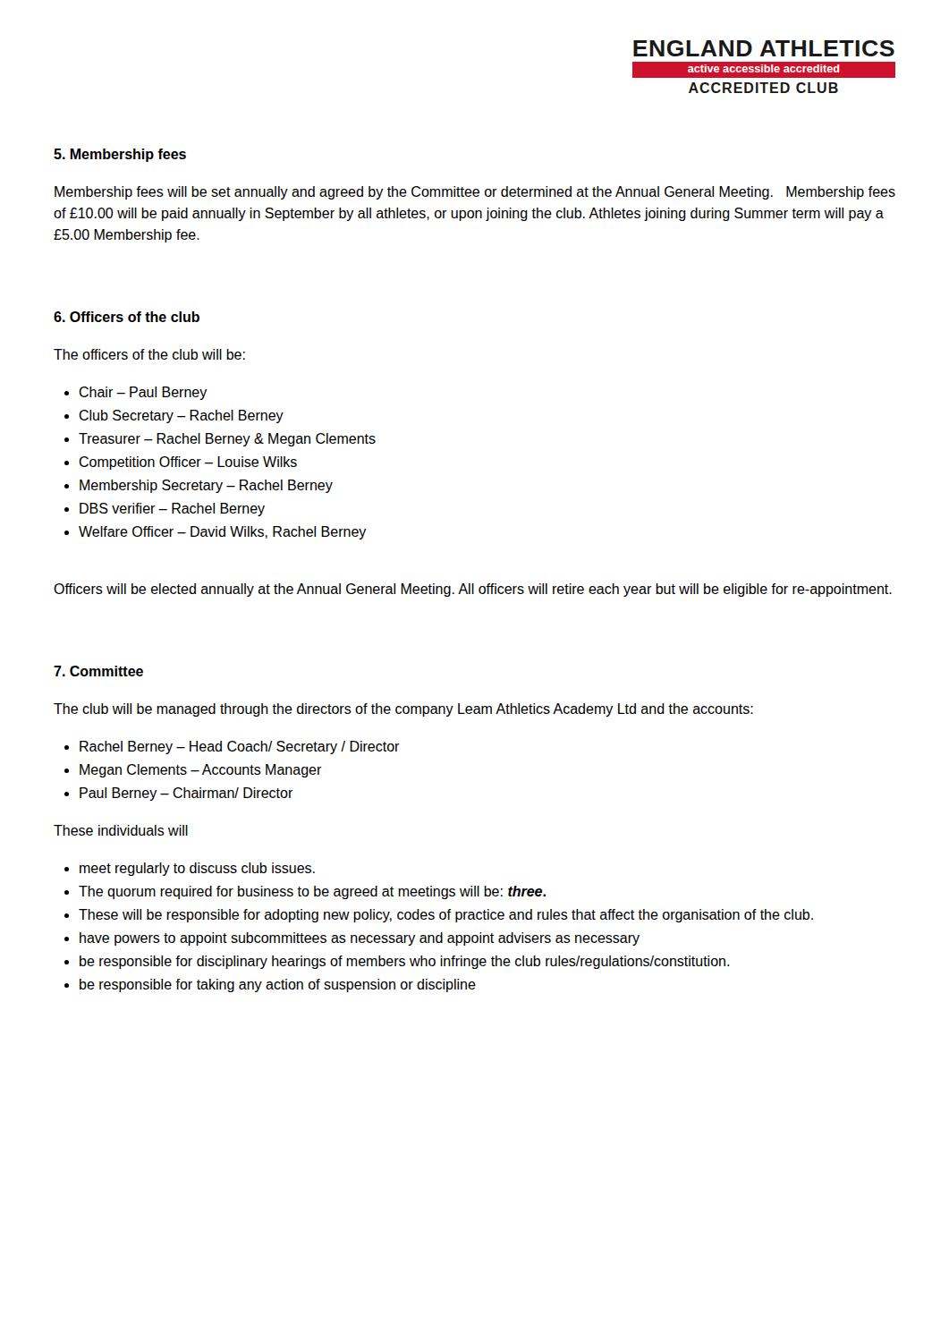ENGLAND ATHLETICS
active accessible accredited
ACCREDITED CLUB
5. Membership fees
Membership fees will be set annually and agreed by the Committee or determined at the Annual General Meeting. Membership fees of £10.00 will be paid annually in September by all athletes, or upon joining the club. Athletes joining during Summer term will pay a £5.00 Membership fee.
6. Officers of the club
The officers of the club will be:
Chair – Paul Berney
Club Secretary – Rachel Berney
Treasurer – Rachel Berney & Megan Clements
Competition Officer – Louise Wilks
Membership Secretary – Rachel Berney
DBS verifier – Rachel Berney
Welfare Officer – David Wilks, Rachel Berney
Officers will be elected annually at the Annual General Meeting. All officers will retire each year but will be eligible for re-appointment.
7. Committee
The club will be managed through the directors of the company Leam Athletics Academy Ltd and the accounts:
Rachel Berney – Head Coach/ Secretary / Director
Megan Clements – Accounts Manager
Paul Berney – Chairman/ Director
These individuals will
meet regularly to discuss club issues.
The quorum required for business to be agreed at meetings will be: three.
These will be responsible for adopting new policy, codes of practice and rules that affect the organisation of the club.
have powers to appoint subcommittees as necessary and appoint advisers as necessary
be responsible for disciplinary hearings of members who infringe the club rules/regulations/constitution.
be responsible for taking any action of suspension or discipline